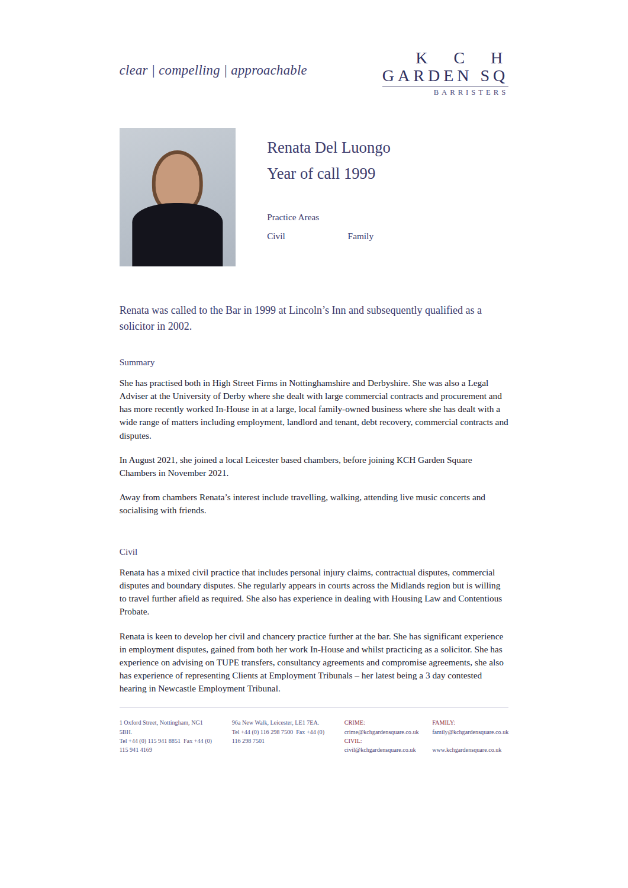clear | compelling | approachable
K C H
GARDEN SQ
BARRISTERS
Renata Del Luongo
Year of call 1999
Practice Areas
Civil Family
Renata was called to the Bar in 1999 at Lincoln’s Inn and subsequently qualified as a solicitor in 2002.
Summary
She has practised both in High Street Firms in Nottinghamshire and Derbyshire. She was also a Legal Adviser at the University of Derby where she dealt with large commercial contracts and procurement and has more recently worked In-House in at a large, local family-owned business where she has dealt with a wide range of matters including employment, landlord and tenant, debt recovery, commercial contracts and disputes.
In August 2021, she joined a local Leicester based chambers, before joining KCH Garden Square Chambers in November 2021.
Away from chambers Renata’s interest include travelling, walking, attending live music concerts and socialising with friends.
Civil
Renata has a mixed civil practice that includes personal injury claims, contractual disputes, commercial disputes and boundary disputes. She regularly appears in courts across the Midlands region but is willing to travel further afield as required. She also has experience in dealing with Housing Law and Contentious Probate.
Renata is keen to develop her civil and chancery practice further at the bar. She has significant experience in employment disputes, gained from both her work In-House and whilst practicing as a solicitor. She has experience on advising on TUPE transfers, consultancy agreements and compromise agreements, she also has experience of representing Clients at Employment Tribunals – her latest being a 3 day contested hearing in Newcastle Employment Tribunal.
1 Oxford Street, Nottingham, NG1 5BH.
Tel +44 (0) 115 941 8851 Fax +44 (0) 115 941 4169
96a New Walk, Leicester, LE1 7EA.
Tel +44 (0) 116 298 7500 Fax +44 (0) 116 298 7501
CRIME:
crime@kchgardensquare.co.uk
CIVIL:
civil@kchgardensquare.co.uk
FAMILY:
family@kchgardensquare.co.uk
www.kchgardensquare.co.uk